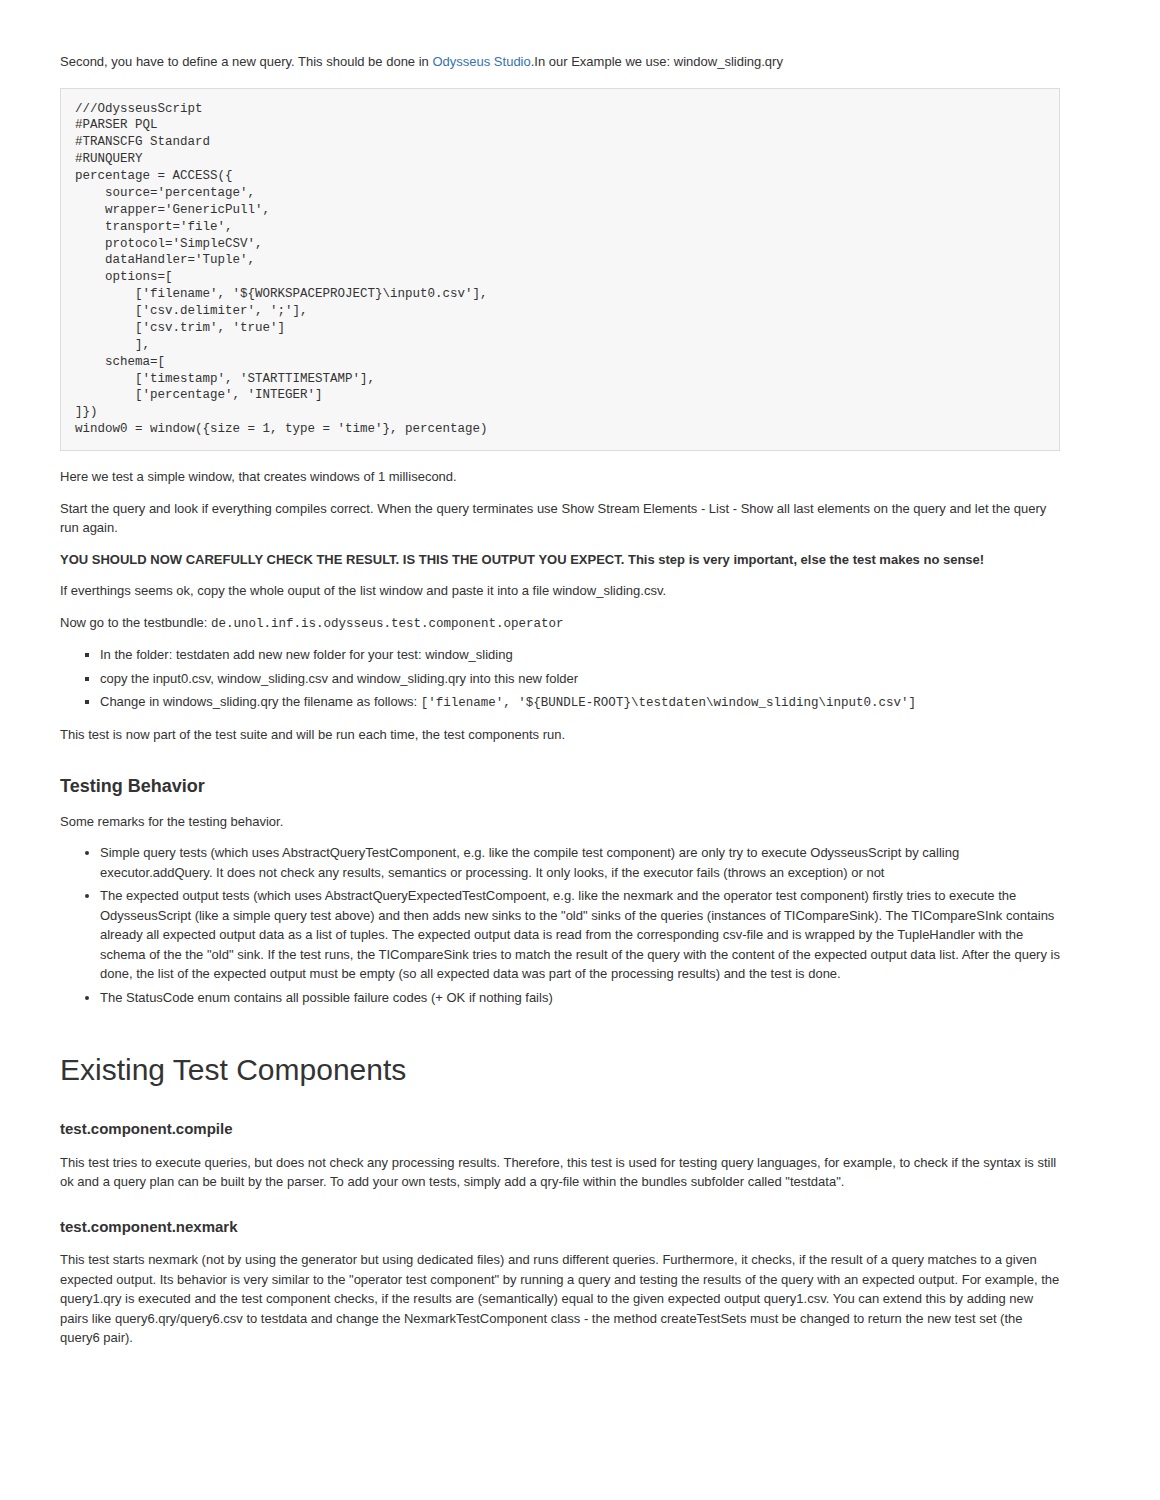Second, you have to define a new query. This should be done in Odysseus Studio.In our Example we use: window_sliding.qry
///OdysseusScript
#PARSER PQL
#TRANSCFG Standard
#RUNQUERY
percentage = ACCESS({
    source='percentage',
    wrapper='GenericPull',
    transport='file',
    protocol='SimpleCSV',
    dataHandler='Tuple',
    options=[
        ['filename', '${WORKSPACEPROJECT}\input0.csv'],
        ['csv.delimiter', ';'],
        ['csv.trim', 'true']
        ],
    schema=[
        ['timestamp', 'STARTTIMESTAMP'],
        ['percentage', 'INTEGER']
]})
window0 = window({size = 1, type = 'time'}, percentage)
Here we test a simple window, that creates windows of 1 millisecond.
Start the query and look if everything compiles correct. When the query terminates use Show Stream Elements - List - Show all last elements on the query and let the query run again.
YOU SHOULD NOW CAREFULLY CHECK THE RESULT. IS THIS THE OUTPUT YOU EXPECT. This step is very important, else the test makes no sense!
If everthings seems ok, copy the whole ouput of the list window and paste it into a file window_sliding.csv.
Now go to the testbundle: de.unol.inf.is.odysseus.test.component.operator
In the folder: testdaten add new new folder for your test: window_sliding
copy the input0.csv, window_sliding.csv and window_sliding.qry into this new folder
Change in windows_sliding.qry the filename as follows: ['filename', '${BUNDLE-ROOT}\testdaten\window_sliding\input0.csv']
This test is now part of the test suite and will be run each time, the test components run.
Testing Behavior
Some remarks for the testing behavior.
Simple query tests (which uses AbstractQueryTestComponent, e.g. like the compile test component) are only try to execute OdysseusScript by calling executor.addQuery. It does not check any results, semantics or processing. It only looks, if the executor fails (throws an exception) or not
The expected output tests (which uses AbstractQueryExpectedTestCompoent, e.g. like the nexmark and the operator test component) firstly tries to execute the OdysseusScript (like a simple query test above) and then adds new sinks to the "old" sinks of the queries (instances of TICompareSink). The TICompareSInk contains already all expected output data as a list of tuples. The expected output data is read from the corresponding csv-file and is wrapped by the TupleHandler with the schema of the the "old" sink. If the test runs, the TICompareSink tries to match the result of the query with the content of the expected output data list. After the query is done, the list of the expected output must be empty (so all expected data was part of the processing results) and the test is done.
The StatusCode enum contains all possible failure codes (+ OK if nothing fails)
Existing Test Components
test.component.compile
This test tries to execute queries, but does not check any processing results. Therefore, this test is used for testing query languages, for example, to check if the syntax is still ok and a query plan can be built by the parser. To add your own tests, simply add a qry-file within the bundles subfolder called "testdata".
test.component.nexmark
This test starts nexmark (not by using the generator but using dedicated files) and runs different queries. Furthermore, it checks, if the result of a query matches to a given expected output. Its behavior is very similar to the "operator test component" by running a query and testing the results of the query with an expected output. For example, the query1.qry is executed and the test component checks, if the results are (semantically) equal to the given expected output query1.csv. You can extend this by adding new pairs like query6.qry/query6.csv to testdata and change the NexmarkTestComponent class - the method createTestSets must be changed to return the new test set (the query6 pair).